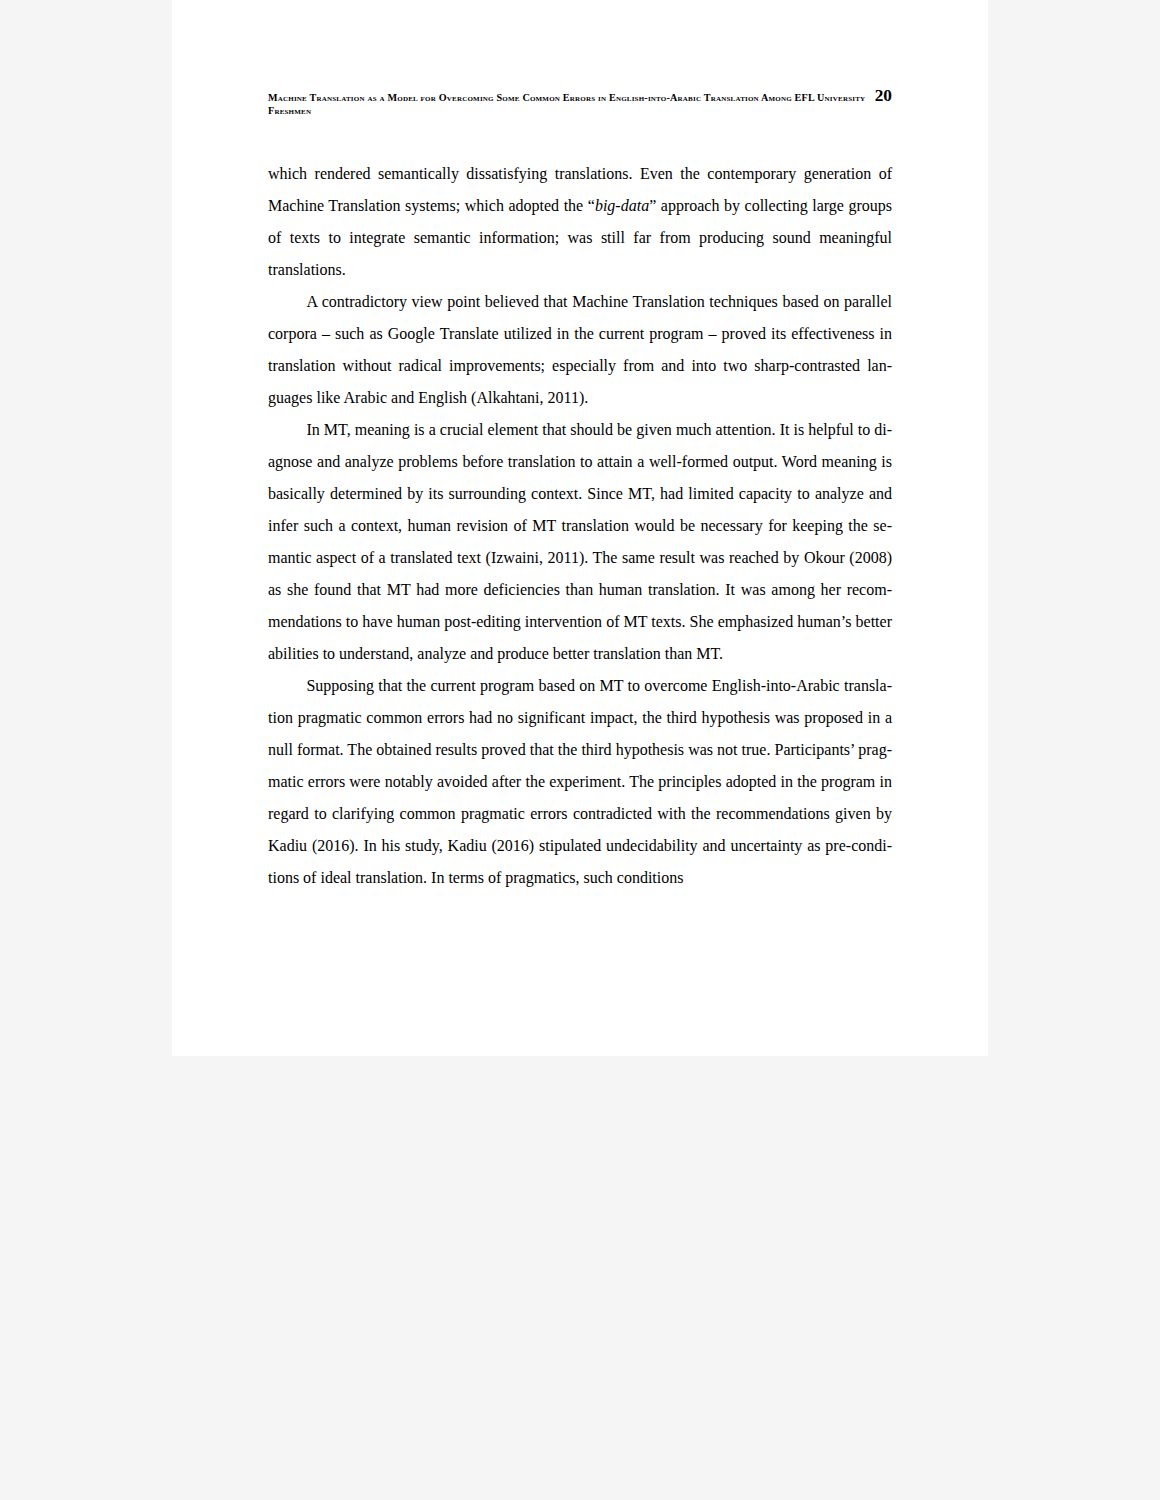Machine Translation as a Model for Overcoming Some Common Errors in English-into-Arabic Translation Among EFL University Freshmen
20
which rendered semantically dissatisfying translations. Even the contemporary generation of Machine Translation systems; which adopted the “big-data” approach by collecting large groups of texts to integrate semantic information; was still far from producing sound meaningful translations.
A contradictory view point believed that Machine Translation techniques based on parallel corpora – such as Google Translate utilized in the current program – proved its effectiveness in translation without radical improvements; especially from and into two sharp-contrasted languages like Arabic and English (Alkahtani, 2011).
In MT, meaning is a crucial element that should be given much attention. It is helpful to diagnose and analyze problems before translation to attain a well-formed output. Word meaning is basically determined by its surrounding context. Since MT, had limited capacity to analyze and infer such a context, human revision of MT translation would be necessary for keeping the semantic aspect of a translated text (Izwaini, 2011). The same result was reached by Okour (2008) as she found that MT had more deficiencies than human translation. It was among her recommendations to have human post-editing intervention of MT texts. She emphasized human’s better abilities to understand, analyze and produce better translation than MT.
Supposing that the current program based on MT to overcome English-into-Arabic translation pragmatic common errors had no significant impact, the third hypothesis was proposed in a null format. The obtained results proved that the third hypothesis was not true. Participants’ pragmatic errors were notably avoided after the experiment. The principles adopted in the program in regard to clarifying common pragmatic errors contradicted with the recommendations given by Kadiu (2016). In his study, Kadiu (2016) stipulated undecidability and uncertainty as pre-conditions of ideal translation. In terms of pragmatics, such conditions